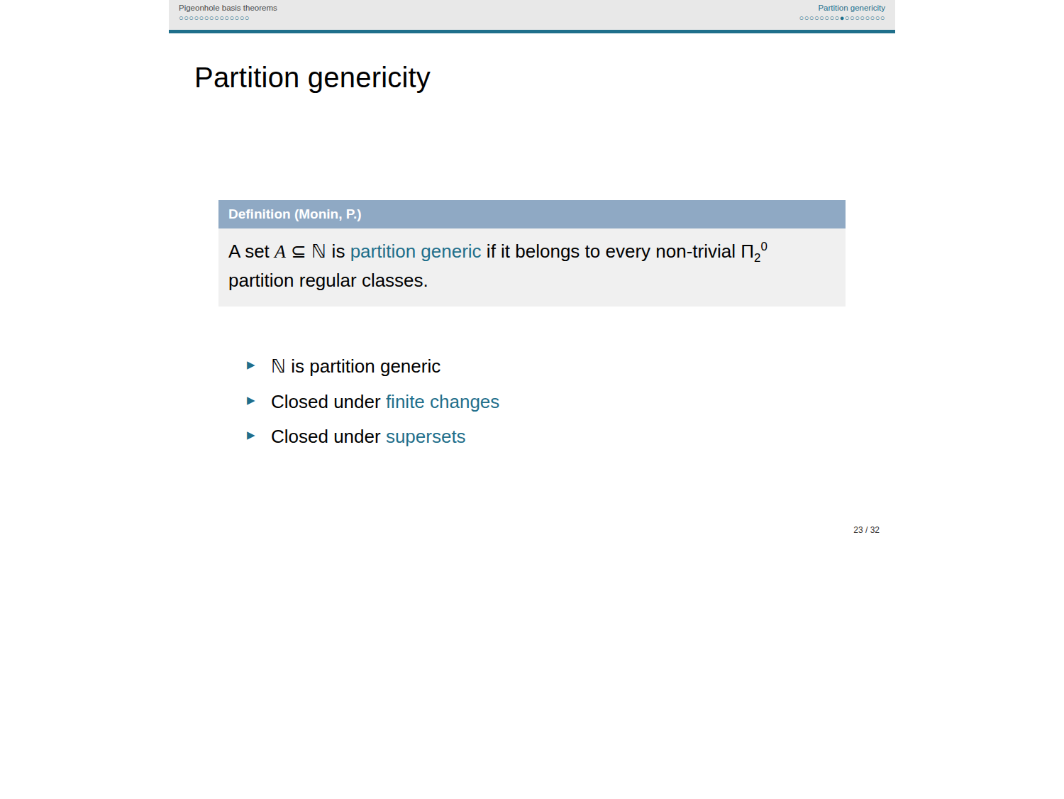Pigeonhole basis theorems
○○○○○○○○○○○○○○
Partition genericity
○○○○○○○○●○○○○○○○○
Partition genericity
Definition (Monin, P.)
A set A ⊆ ℕ is partition generic if it belongs to every non-trivial Π20 partition regular classes.
ℕ is partition generic
Closed under finite changes
Closed under supersets
23 / 32